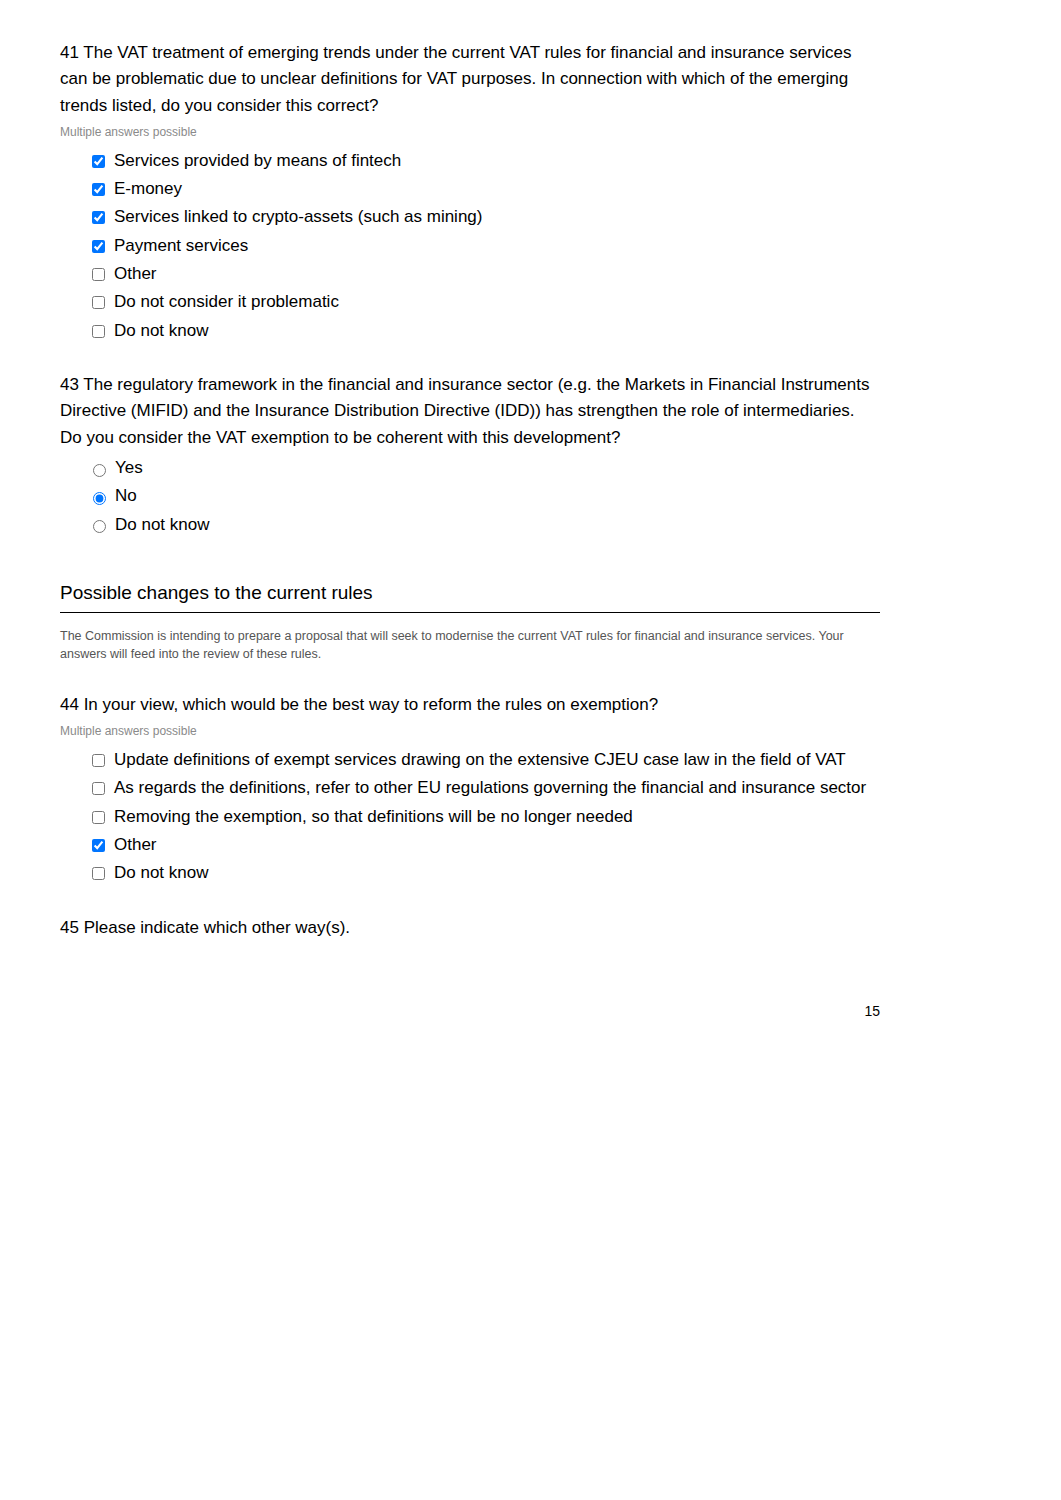41 The VAT treatment of emerging trends under the current VAT rules for financial and insurance services can be problematic due to unclear definitions for VAT purposes. In connection with which of the emerging trends listed, do you consider this correct?
Multiple answers possible
Services provided by means of fintech
E-money
Services linked to crypto-assets (such as mining)
Payment services
Other
Do not consider it problematic
Do not know
43 The regulatory framework in the financial and insurance sector (e.g. the Markets in Financial Instruments Directive (MIFID) and the Insurance Distribution Directive (IDD)) has strengthen the role of intermediaries. Do you consider the VAT exemption to be coherent with this development?
Yes
No
Do not know
Possible changes to the current rules
The Commission is intending to prepare a proposal that will seek to modernise the current VAT rules for financial and insurance services. Your answers will feed into the review of these rules.
44 In your view, which would be the best way to reform the rules on exemption?
Multiple answers possible
Update definitions of exempt services drawing on the extensive CJEU case law in the field of VAT
As regards the definitions, refer to other EU regulations governing the financial and insurance sector
Removing the exemption, so that definitions will be no longer needed
Other
Do not know
45 Please indicate which other way(s).
15